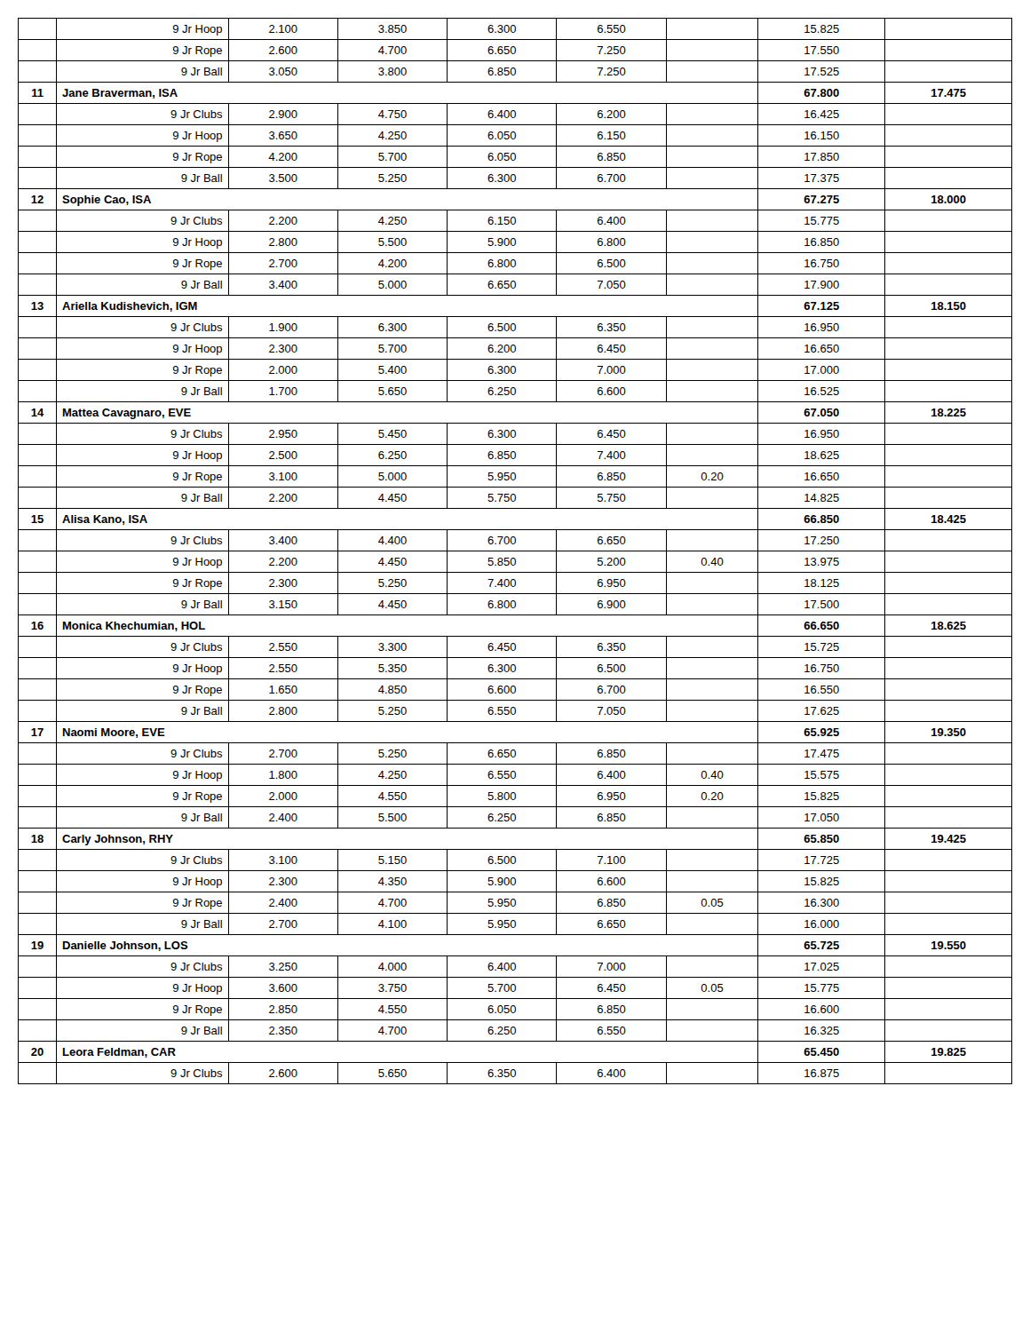| | 9 Jr Hoop | 2.100 | 3.850 | 6.300 | 6.550 | | 15.825 | |
| | 9 Jr Rope | 2.600 | 4.700 | 6.650 | 7.250 | | 17.550 | |
| | 9 Jr Ball | 3.050 | 3.800 | 6.850 | 7.250 | | 17.525 | |
| 11 | Jane Braverman, ISA | 67.800 | 17.475 |
| | 9 Jr Clubs | 2.900 | 4.750 | 6.400 | 6.200 | | 16.425 | |
| | 9 Jr Hoop | 3.650 | 4.250 | 6.050 | 6.150 | | 16.150 | |
| | 9 Jr Rope | 4.200 | 5.700 | 6.050 | 6.850 | | 17.850 | |
| | 9 Jr Ball | 3.500 | 5.250 | 6.300 | 6.700 | | 17.375 | |
| 12 | Sophie Cao, ISA | 67.275 | 18.000 |
| | 9 Jr Clubs | 2.200 | 4.250 | 6.150 | 6.400 | | 15.775 | |
| | 9 Jr Hoop | 2.800 | 5.500 | 5.900 | 6.800 | | 16.850 | |
| | 9 Jr Rope | 2.700 | 4.200 | 6.800 | 6.500 | | 16.750 | |
| | 9 Jr Ball | 3.400 | 5.000 | 6.650 | 7.050 | | 17.900 | |
| 13 | Ariella Kudishevich, IGM | 67.125 | 18.150 |
| | 9 Jr Clubs | 1.900 | 6.300 | 6.500 | 6.350 | | 16.950 | |
| | 9 Jr Hoop | 2.300 | 5.700 | 6.200 | 6.450 | | 16.650 | |
| | 9 Jr Rope | 2.000 | 5.400 | 6.300 | 7.000 | | 17.000 | |
| | 9 Jr Ball | 1.700 | 5.650 | 6.250 | 6.600 | | 16.525 | |
| 14 | Mattea Cavagnaro, EVE | 67.050 | 18.225 |
| | 9 Jr Clubs | 2.950 | 5.450 | 6.300 | 6.450 | | 16.950 | |
| | 9 Jr Hoop | 2.500 | 6.250 | 6.850 | 7.400 | | 18.625 | |
| | 9 Jr Rope | 3.100 | 5.000 | 5.950 | 6.850 | 0.20 | 16.650 | |
| | 9 Jr Ball | 2.200 | 4.450 | 5.750 | 5.750 | | 14.825 | |
| 15 | Alisa Kano, ISA | 66.850 | 18.425 |
| | 9 Jr Clubs | 3.400 | 4.400 | 6.700 | 6.650 | | 17.250 | |
| | 9 Jr Hoop | 2.200 | 4.450 | 5.850 | 5.200 | 0.40 | 13.975 | |
| | 9 Jr Rope | 2.300 | 5.250 | 7.400 | 6.950 | | 18.125 | |
| | 9 Jr Ball | 3.150 | 4.450 | 6.800 | 6.900 | | 17.500 | |
| 16 | Monica Khechumian, HOL | 66.650 | 18.625 |
| | 9 Jr Clubs | 2.550 | 3.300 | 6.450 | 6.350 | | 15.725 | |
| | 9 Jr Hoop | 2.550 | 5.350 | 6.300 | 6.500 | | 16.750 | |
| | 9 Jr Rope | 1.650 | 4.850 | 6.600 | 6.700 | | 16.550 | |
| | 9 Jr Ball | 2.800 | 5.250 | 6.550 | 7.050 | | 17.625 | |
| 17 | Naomi Moore, EVE | 65.925 | 19.350 |
| | 9 Jr Clubs | 2.700 | 5.250 | 6.650 | 6.850 | | 17.475 | |
| | 9 Jr Hoop | 1.800 | 4.250 | 6.550 | 6.400 | 0.40 | 15.575 | |
| | 9 Jr Rope | 2.000 | 4.550 | 5.800 | 6.950 | 0.20 | 15.825 | |
| | 9 Jr Ball | 2.400 | 5.500 | 6.250 | 6.850 | | 17.050 | |
| 18 | Carly Johnson, RHY | 65.850 | 19.425 |
| | 9 Jr Clubs | 3.100 | 5.150 | 6.500 | 7.100 | | 17.725 | |
| | 9 Jr Hoop | 2.300 | 4.350 | 5.900 | 6.600 | | 15.825 | |
| | 9 Jr Rope | 2.400 | 4.700 | 5.950 | 6.850 | 0.05 | 16.300 | |
| | 9 Jr Ball | 2.700 | 4.100 | 5.950 | 6.650 | | 16.000 | |
| 19 | Danielle Johnson, LOS | 65.725 | 19.550 |
| | 9 Jr Clubs | 3.250 | 4.000 | 6.400 | 7.000 | | 17.025 | |
| | 9 Jr Hoop | 3.600 | 3.750 | 5.700 | 6.450 | 0.05 | 15.775 | |
| | 9 Jr Rope | 2.850 | 4.550 | 6.050 | 6.850 | | 16.600 | |
| | 9 Jr Ball | 2.350 | 4.700 | 6.250 | 6.550 | | 16.325 | |
| 20 | Leora Feldman, CAR | 65.450 | 19.825 |
| | 9 Jr Clubs | 2.600 | 5.650 | 6.350 | 6.400 | | 16.875 | |